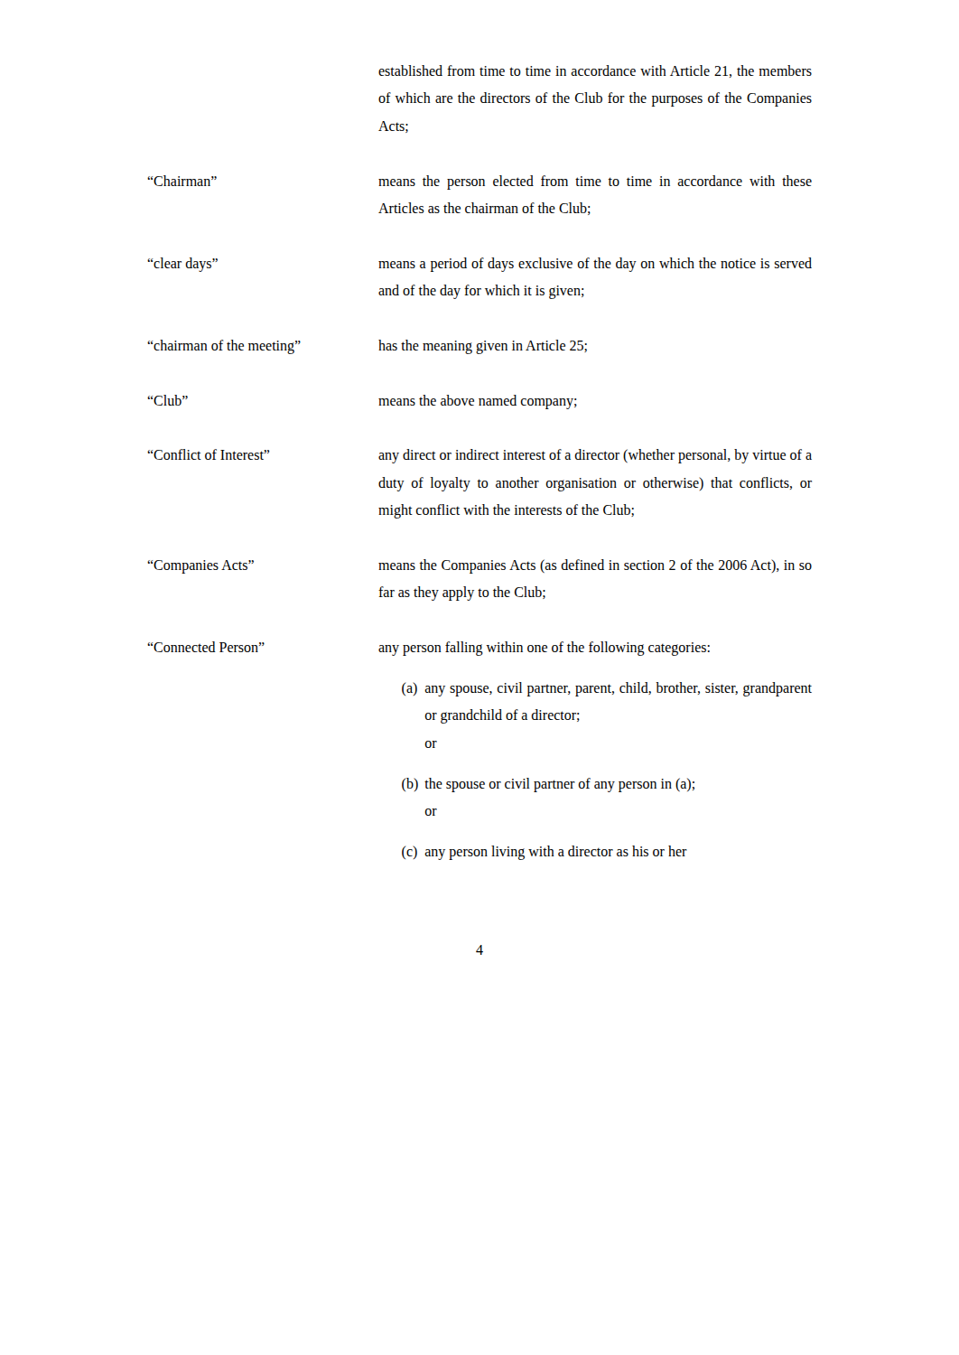established from time to time in accordance with Article 21, the members of which are the directors of the Club for the purposes of the Companies Acts;
“Chairman”
means the person elected from time to time in accordance with these Articles as the chairman of the Club;
“clear days”
means a period of days exclusive of the day on which the notice is served and of the day for which it is given;
“chairman of the meeting”
has the meaning given in Article 25;
“Club”
means the above named company;
“Conflict of Interest”
any direct or indirect interest of a director (whether personal, by virtue of a duty of loyalty to another organisation or otherwise) that conflicts, or might conflict with the interests of the Club;
“Companies Acts”
means the Companies Acts (as defined in section 2 of the 2006 Act), in so far as they apply to the Club;
“Connected Person”
any person falling within one of the following categories:
(a) any spouse, civil partner, parent, child, brother, sister, grandparent or grandchild of a director; or
(b) the spouse or civil partner of any person in (a); or
(c) any person living with a director as his or her
4